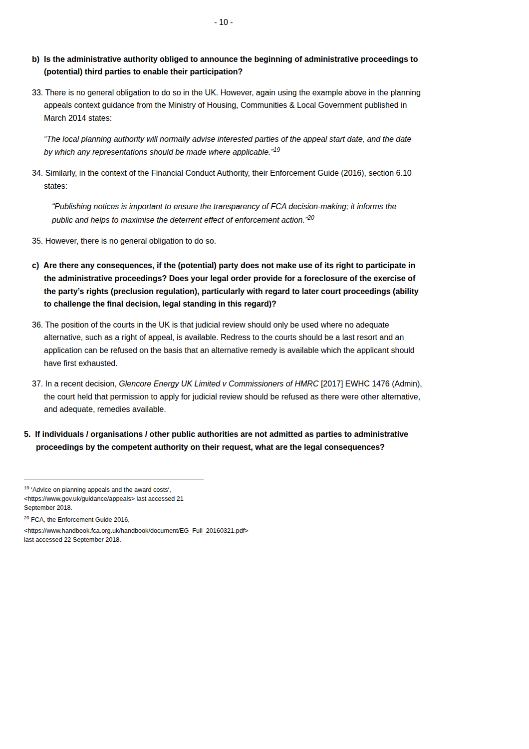- 10 -
b) Is the administrative authority obliged to announce the beginning of administrative proceedings to (potential) third parties to enable their participation?
33. There is no general obligation to do so in the UK. However, again using the example above in the planning appeals context guidance from the Ministry of Housing, Communities & Local Government published in March 2014 states:
“The local planning authority will normally advise interested parties of the appeal start date, and the date by which any representations should be made where applicable.”19
34. Similarly, in the context of the Financial Conduct Authority, their Enforcement Guide (2016), section 6.10 states:
“Publishing notices is important to ensure the transparency of FCA decision-making; it informs the public and helps to maximise the deterrent effect of enforcement action.”20
35. However, there is no general obligation to do so.
c) Are there any consequences, if the (potential) party does not make use of its right to participate in the administrative proceedings? Does your legal order provide for a foreclosure of the exercise of the party’s rights (preclusion regulation), particularly with regard to later court proceedings (ability to challenge the final decision, legal standing in this regard)?
36. The position of the courts in the UK is that judicial review should only be used where no adequate alternative, such as a right of appeal, is available. Redress to the courts should be a last resort and an application can be refused on the basis that an alternative remedy is available which the applicant should have first exhausted.
37. In a recent decision, Glencore Energy UK Limited v Commissioners of HMRC [2017] EWHC 1476 (Admin), the court held that permission to apply for judicial review should be refused as there were other alternative, and adequate, remedies available.
5. If individuals / organisations / other public authorities are not admitted as parties to administrative proceedings by the competent authority on their request, what are the legal consequences?
19 ‘Advice on planning appeals and the award costs‘, <https://www.gov.uk/guidance/appeals> last accessed 21 September 2018.
20 FCA, the Enforcement Guide 2016,
<https://www.handbook.fca.org.uk/handbook/document/EG_Full_20160321.pdf> last accessed 22 September 2018.